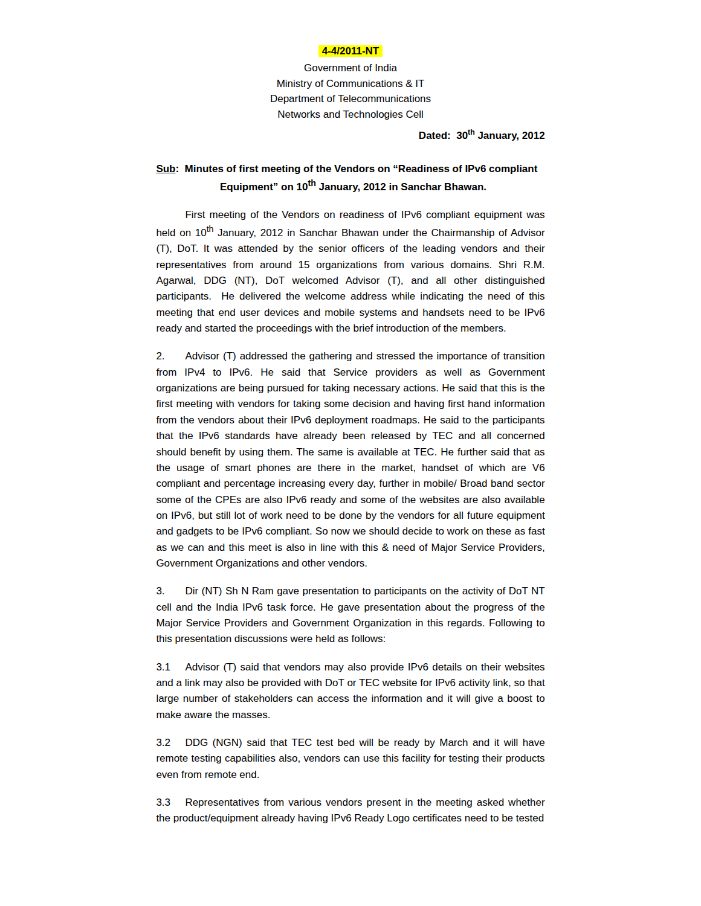4-4/2011-NT
Government of India
Ministry of Communications & IT
Department of Telecommunications
Networks and Technologies Cell
Dated: 30th January, 2012
Sub: Minutes of first meeting of the Vendors on “Readiness of IPv6 compliant Equipment” on 10th January, 2012 in Sanchar Bhawan.
First meeting of the Vendors on readiness of IPv6 compliant equipment was held on 10th January, 2012 in Sanchar Bhawan under the Chairmanship of Advisor (T), DoT. It was attended by the senior officers of the leading vendors and their representatives from around 15 organizations from various domains. Shri R.M. Agarwal, DDG (NT), DoT welcomed Advisor (T), and all other distinguished participants. He delivered the welcome address while indicating the need of this meeting that end user devices and mobile systems and handsets need to be IPv6 ready and started the proceedings with the brief introduction of the members.
2. Advisor (T) addressed the gathering and stressed the importance of transition from IPv4 to IPv6. He said that Service providers as well as Government organizations are being pursued for taking necessary actions. He said that this is the first meeting with vendors for taking some decision and having first hand information from the vendors about their IPv6 deployment roadmaps. He said to the participants that the IPv6 standards have already been released by TEC and all concerned should benefit by using them. The same is available at TEC. He further said that as the usage of smart phones are there in the market, handset of which are V6 compliant and percentage increasing every day, further in mobile/ Broad band sector some of the CPEs are also IPv6 ready and some of the websites are also available on IPv6, but still lot of work need to be done by the vendors for all future equipment and gadgets to be IPv6 compliant. So now we should decide to work on these as fast as we can and this meet is also in line with this & need of Major Service Providers, Government Organizations and other vendors.
3. Dir (NT) Sh N Ram gave presentation to participants on the activity of DoT NT cell and the India IPv6 task force. He gave presentation about the progress of the Major Service Providers and Government Organization in this regards. Following to this presentation discussions were held as follows:
3.1 Advisor (T) said that vendors may also provide IPv6 details on their websites and a link may also be provided with DoT or TEC website for IPv6 activity link, so that large number of stakeholders can access the information and it will give a boost to make aware the masses.
3.2 DDG (NGN) said that TEC test bed will be ready by March and it will have remote testing capabilities also, vendors can use this facility for testing their products even from remote end.
3.3 Representatives from various vendors present in the meeting asked whether the product/equipment already having IPv6 Ready Logo certificates need to be tested